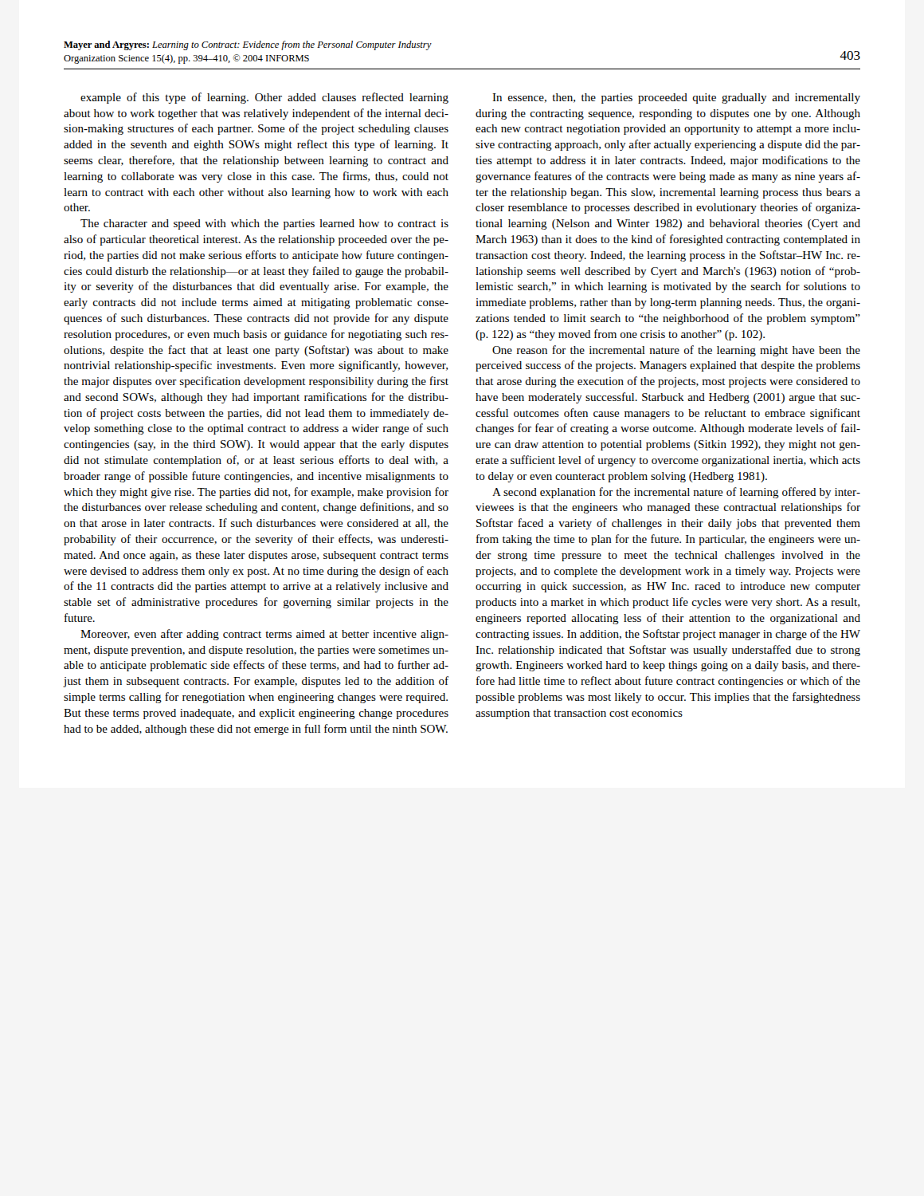Mayer and Argyres: Learning to Contract: Evidence from the Personal Computer Industry
Organization Science 15(4), pp. 394–410, © 2004 INFORMS
403
example of this type of learning. Other added clauses reflected learning about how to work together that was relatively independent of the internal decision-making structures of each partner. Some of the project scheduling clauses added in the seventh and eighth SOWs might reflect this type of learning. It seems clear, therefore, that the relationship between learning to contract and learning to collaborate was very close in this case. The firms, thus, could not learn to contract with each other without also learning how to work with each other.
The character and speed with which the parties learned how to contract is also of particular theoretical interest. As the relationship proceeded over the period, the parties did not make serious efforts to anticipate how future contingencies could disturb the relationship—or at least they failed to gauge the probability or severity of the disturbances that did eventually arise. For example, the early contracts did not include terms aimed at mitigating problematic consequences of such disturbances. These contracts did not provide for any dispute resolution procedures, or even much basis or guidance for negotiating such resolutions, despite the fact that at least one party (Softstar) was about to make nontrivial relationship-specific investments. Even more significantly, however, the major disputes over specification development responsibility during the first and second SOWs, although they had important ramifications for the distribution of project costs between the parties, did not lead them to immediately develop something close to the optimal contract to address a wider range of such contingencies (say, in the third SOW). It would appear that the early disputes did not stimulate contemplation of, or at least serious efforts to deal with, a broader range of possible future contingencies, and incentive misalignments to which they might give rise. The parties did not, for example, make provision for the disturbances over release scheduling and content, change definitions, and so on that arose in later contracts. If such disturbances were considered at all, the probability of their occurrence, or the severity of their effects, was underestimated. And once again, as these later disputes arose, subsequent contract terms were devised to address them only ex post. At no time during the design of each of the 11 contracts did the parties attempt to arrive at a relatively inclusive and stable set of administrative procedures for governing similar projects in the future.
Moreover, even after adding contract terms aimed at better incentive alignment, dispute prevention, and dispute resolution, the parties were sometimes unable to anticipate problematic side effects of these terms, and had to further adjust them in subsequent contracts. For example, disputes led to the addition of simple terms calling for renegotiation when engineering changes were required. But these terms proved inadequate, and explicit engineering change procedures had to be added, although these did not emerge in full form until the ninth SOW.
In essence, then, the parties proceeded quite gradually and incrementally during the contracting sequence, responding to disputes one by one. Although each new contract negotiation provided an opportunity to attempt a more inclusive contracting approach, only after actually experiencing a dispute did the parties attempt to address it in later contracts. Indeed, major modifications to the governance features of the contracts were being made as many as nine years after the relationship began. This slow, incremental learning process thus bears a closer resemblance to processes described in evolutionary theories of organizational learning (Nelson and Winter 1982) and behavioral theories (Cyert and March 1963) than it does to the kind of foresighted contracting contemplated in transaction cost theory. Indeed, the learning process in the Softstar–HW Inc. relationship seems well described by Cyert and March's (1963) notion of “problemistic search,” in which learning is motivated by the search for solutions to immediate problems, rather than by long-term planning needs. Thus, the organizations tended to limit search to “the neighborhood of the problem symptom” (p. 122) as “they moved from one crisis to another” (p. 102).
One reason for the incremental nature of the learning might have been the perceived success of the projects. Managers explained that despite the problems that arose during the execution of the projects, most projects were considered to have been moderately successful. Starbuck and Hedberg (2001) argue that successful outcomes often cause managers to be reluctant to embrace significant changes for fear of creating a worse outcome. Although moderate levels of failure can draw attention to potential problems (Sitkin 1992), they might not generate a sufficient level of urgency to overcome organizational inertia, which acts to delay or even counteract problem solving (Hedberg 1981).
A second explanation for the incremental nature of learning offered by interviewees is that the engineers who managed these contractual relationships for Softstar faced a variety of challenges in their daily jobs that prevented them from taking the time to plan for the future. In particular, the engineers were under strong time pressure to meet the technical challenges involved in the projects, and to complete the development work in a timely way. Projects were occurring in quick succession, as HW Inc. raced to introduce new computer products into a market in which product life cycles were very short. As a result, engineers reported allocating less of their attention to the organizational and contracting issues. In addition, the Softstar project manager in charge of the HW Inc. relationship indicated that Softstar was usually understaffed due to strong growth. Engineers worked hard to keep things going on a daily basis, and therefore had little time to reflect about future contract contingencies or which of the possible problems was most likely to occur. This implies that the farsightedness assumption that transaction cost economics